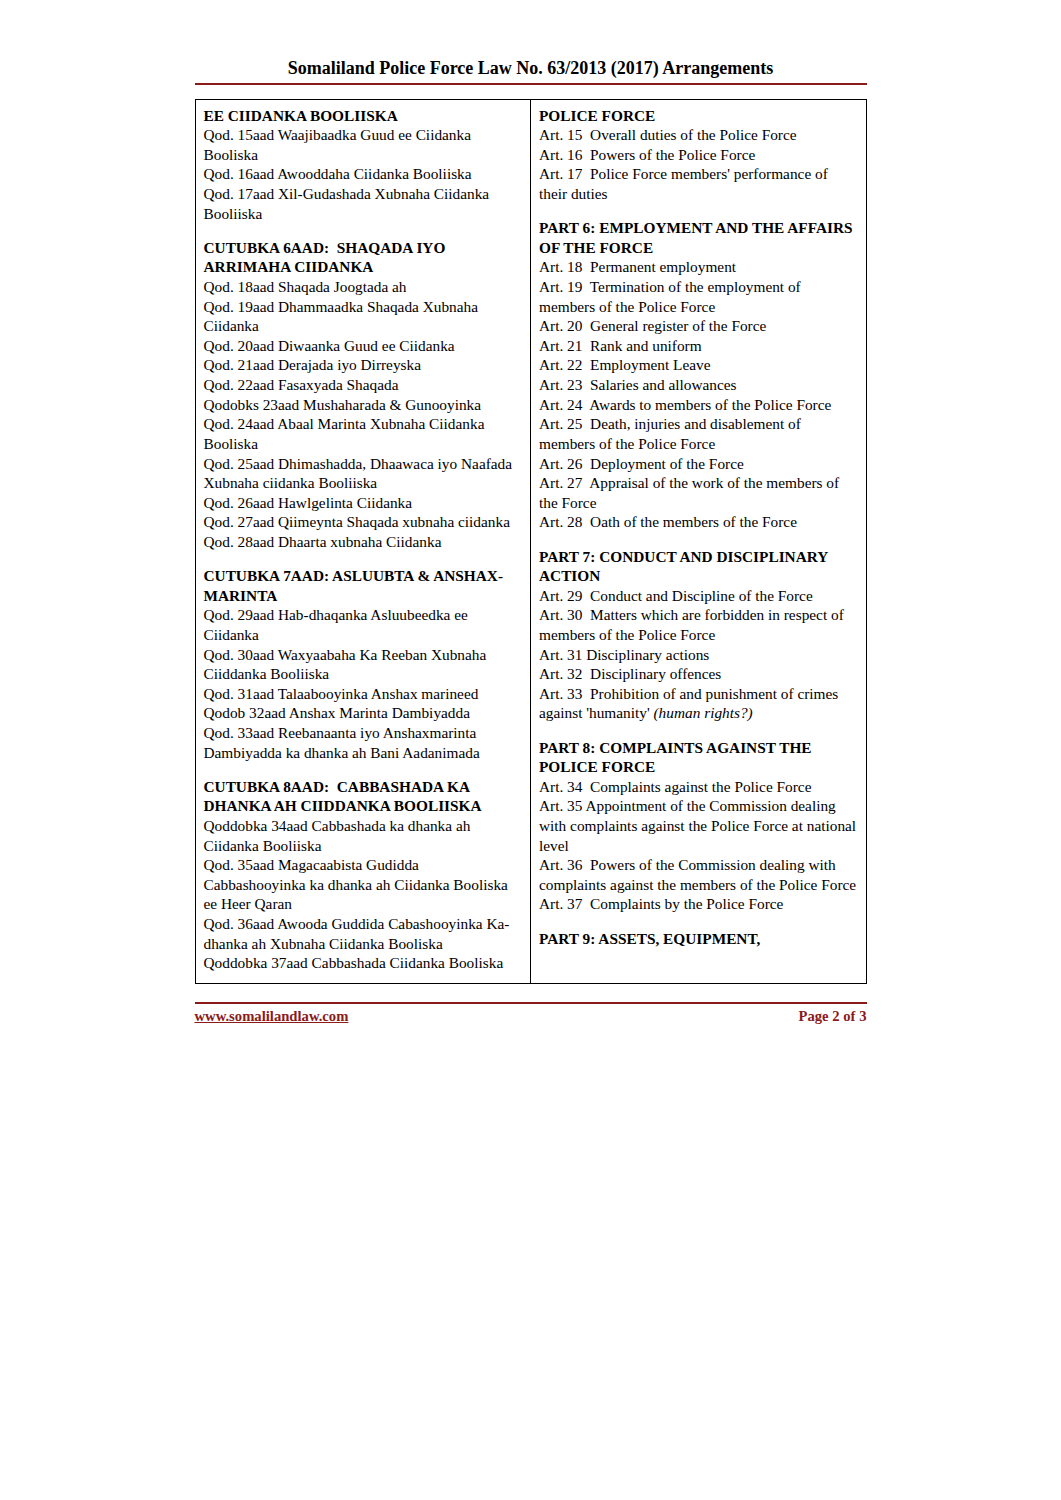Somaliland Police Force Law No. 63/2013 (2017) Arrangements
| EE CIIDANKA BOOLIISKA Qod. 15aad Waajibaadka Guud ee Ciidanka Booliska Qod. 16aad Awooddaha Ciidanka Booliiska Qod. 17aad Xil-Gudashada Xubnaha Ciidanka Booliiska CUTUBKA 6AAD: SHAQADA IYO ARRIMAHA CIIDANKA Qod. 18aad Shaqada Joogtada ah Qod. 19aad Dhammaadka Shaqada Xubnaha Ciidanka Qod. 20aad Diwaanka Guud ee Ciidanka Qod. 21aad Derajada iyo Dirreyska Qod. 22aad Fasaxyada Shaqada Qodobks 23aad Mushaharada & Gunooyinka Qod. 24aad Abaal Marinta Xubnaha Ciidanka Booliska Qod. 25aad Dhimashadda, Dhaawaca iyo Naafada Xubnaha ciidanka Booliiska Qod. 26aad Hawlgelinta Ciidanka Qod. 27aad Qiimeynta Shaqada xubnaha ciidanka Qod. 28aad Dhaarta xubnaha Ciidanka CUTUBKA 7AAD: ASLUUBTA & ANSHAX-MARINTA Qod. 29aad Hab-dhaqanka Asluubeedka ee Ciidanka Qod. 30aad Waxyaabaha Ka Reeban Xubnaha Ciiddanka Booliiska Qod. 31aad Talaabooyinka Anshax marineed Qodob 32aad Anshax Marinta Dambiyadda Qod. 33aad Reebanaanta iyo Anshaxmarinta Dambiyadda ka dhanka ah Bani Aadanimada CUTUBKA 8AAD: CABBASHADA KA DHANKA AH CIIDDANKA BOOLIISKA Qoddobka 34aad Cabbashada ka dhanka ah Ciidanka Booliiska Qod. 35aad Magacaabista Gudidda Cabbashooyinka ka dhanka ah Ciidanka Booliska ee Heer Qaran Qod. 36aad Awooda Guddida Cabashooyinka Ka-dhanka ah Xubnaha Ciidanka Booliska Qoddobka 37aad Cabbashada Ciidanka Booliska | POLICE FORCE Art. 15 Overall duties of the Police Force Art. 16 Powers of the Police Force Art. 17 Police Force members' performance of their duties PART 6: EMPLOYMENT AND THE AFFAIRS OF THE FORCE Art. 18 Permanent employment Art. 19 Termination of the employment of members of the Police Force Art. 20 General register of the Force Art. 21 Rank and uniform Art. 22 Employment Leave Art. 23 Salaries and allowances Art. 24 Awards to members of the Police Force Art. 25 Death, injuries and disablement of members of the Police Force Art. 26 Deployment of the Force Art. 27 Appraisal of the work of the members of the Force Art. 28 Oath of the members of the Force PART 7: CONDUCT AND DISCIPLINARY ACTION Art. 29 Conduct and Discipline of the Force Art. 30 Matters which are forbidden in respect of members of the Police Force Art. 31 Disciplinary actions Art. 32 Disciplinary offences Art. 33 Prohibition of and punishment of crimes against 'humanity' (human rights?) PART 8: COMPLAINTS AGAINST THE POLICE FORCE Art. 34 Complaints against the Police Force Art. 35 Appointment of the Commission dealing with complaints against the Police Force at national level Art. 36 Powers of the Commission dealing with complaints against the members of the Police Force Art. 37 Complaints by the Police Force PART 9: ASSETS, EQUIPMENT, |
www.somalilandlaw.com Page 2 of 3